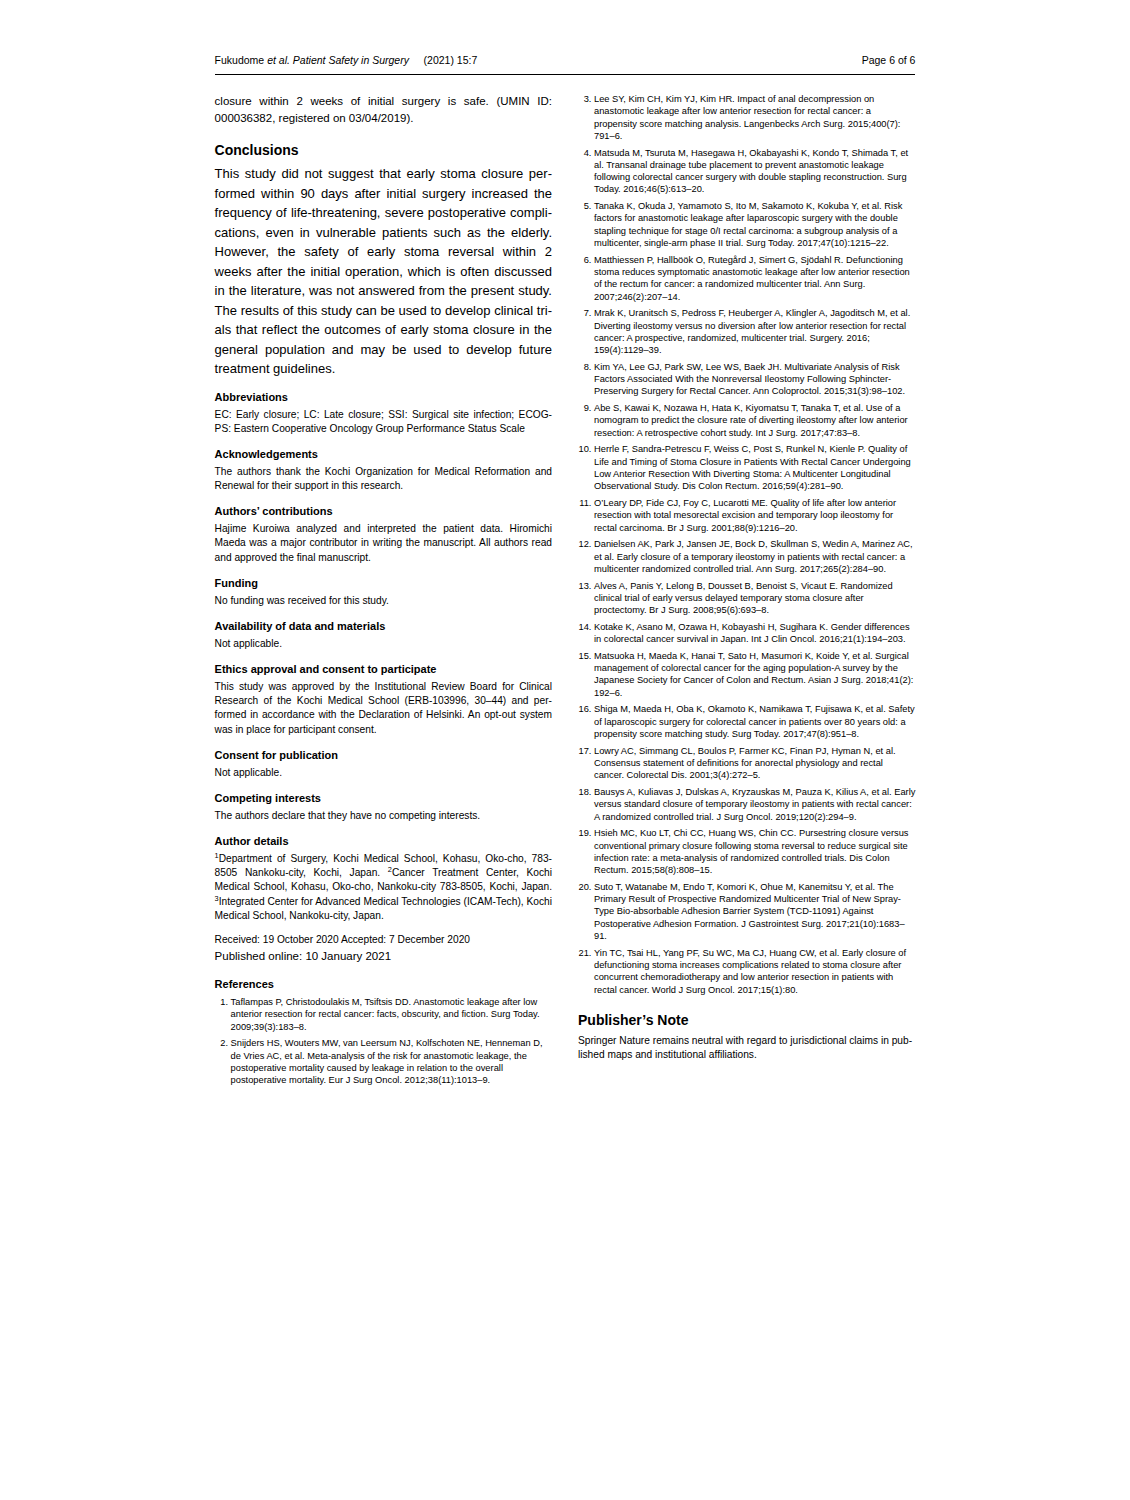Fukudome et al. Patient Safety in Surgery (2021) 15:7
Page 6 of 6
closure within 2 weeks of initial surgery is safe. (UMIN ID: 000036382, registered on 03/04/2019).
Conclusions
This study did not suggest that early stoma closure performed within 90 days after initial surgery increased the frequency of life-threatening, severe postoperative complications, even in vulnerable patients such as the elderly. However, the safety of early stoma reversal within 2 weeks after the initial operation, which is often discussed in the literature, was not answered from the present study. The results of this study can be used to develop clinical trials that reflect the outcomes of early stoma closure in the general population and may be used to develop future treatment guidelines.
Abbreviations
EC: Early closure; LC: Late closure; SSI: Surgical site infection; ECOG-PS: Eastern Cooperative Oncology Group Performance Status Scale
Acknowledgements
The authors thank the Kochi Organization for Medical Reformation and Renewal for their support in this research.
Authors’ contributions
Hajime Kuroiwa analyzed and interpreted the patient data. Hiromichi Maeda was a major contributor in writing the manuscript. All authors read and approved the final manuscript.
Funding
No funding was received for this study.
Availability of data and materials
Not applicable.
Ethics approval and consent to participate
This study was approved by the Institutional Review Board for Clinical Research of the Kochi Medical School (ERB-103996, 30–44) and performed in accordance with the Declaration of Helsinki. An opt-out system was in place for participant consent.
Consent for publication
Not applicable.
Competing interests
The authors declare that they have no competing interests.
Author details
1Department of Surgery, Kochi Medical School, Kohasu, Oko-cho, 783-8505 Nankoku-city, Kochi, Japan. 2Cancer Treatment Center, Kochi Medical School, Kohasu, Oko-cho, Nankoku-city 783-8505, Kochi, Japan. 3Integrated Center for Advanced Medical Technologies (ICAM-Tech), Kochi Medical School, Nankoku-city, Japan.
Received: 19 October 2020 Accepted: 7 December 2020
Published online: 10 January 2021
References
Taflampas P, Christodoulakis M, Tsiftsis DD. Anastomotic leakage after low anterior resection for rectal cancer: facts, obscurity, and fiction. Surg Today. 2009;39(3):183–8.
Snijders HS, Wouters MW, van Leersum NJ, Kolfschoten NE, Henneman D, de Vries AC, et al. Meta-analysis of the risk for anastomotic leakage, the postoperative mortality caused by leakage in relation to the overall postoperative mortality. Eur J Surg Oncol. 2012;38(11):1013–9.
Lee SY, Kim CH, Kim YJ, Kim HR. Impact of anal decompression on anastomotic leakage after low anterior resection for rectal cancer: a propensity score matching analysis. Langenbecks Arch Surg. 2015;400(7): 791–6.
Matsuda M, Tsuruta M, Hasegawa H, Okabayashi K, Kondo T, Shimada T, et al. Transanal drainage tube placement to prevent anastomotic leakage following colorectal cancer surgery with double stapling reconstruction. Surg Today. 2016;46(5):613–20.
Tanaka K, Okuda J, Yamamoto S, Ito M, Sakamoto K, Kokuba Y, et al. Risk factors for anastomotic leakage after laparoscopic surgery with the double stapling technique for stage 0/I rectal carcinoma: a subgroup analysis of a multicenter, single-arm phase II trial. Surg Today. 2017;47(10):1215–22.
Matthiessen P, Hallböök O, Rutegård J, Simert G, Sjödahl R. Defunctioning stoma reduces symptomatic anastomotic leakage after low anterior resection of the rectum for cancer: a randomized multicenter trial. Ann Surg. 2007;246(2):207–14.
Mrak K, Uranitsch S, Pedross F, Heuberger A, Klingler A, Jagoditsch M, et al. Diverting ileostomy versus no diversion after low anterior resection for rectal cancer: A prospective, randomized, multicenter trial. Surgery. 2016; 159(4):1129–39.
Kim YA, Lee GJ, Park SW, Lee WS, Baek JH. Multivariate Analysis of Risk Factors Associated With the Nonreversal Ileostomy Following Sphincter-Preserving Surgery for Rectal Cancer. Ann Coloproctol. 2015;31(3):98–102.
Abe S, Kawai K, Nozawa H, Hata K, Kiyomatsu T, Tanaka T, et al. Use of a nomogram to predict the closure rate of diverting ileostomy after low anterior resection: A retrospective cohort study. Int J Surg. 2017;47:83–8.
Herrle F, Sandra-Petrescu F, Weiss C, Post S, Runkel N, Kienle P. Quality of Life and Timing of Stoma Closure in Patients With Rectal Cancer Undergoing Low Anterior Resection With Diverting Stoma: A Multicenter Longitudinal Observational Study. Dis Colon Rectum. 2016;59(4):281–90.
O’Leary DP, Fide CJ, Foy C, Lucarotti ME. Quality of life after low anterior resection with total mesorectal excision and temporary loop ileostomy for rectal carcinoma. Br J Surg. 2001;88(9):1216–20.
Danielsen AK, Park J, Jansen JE, Bock D, Skullman S, Wedin A, Marinez AC, et al. Early closure of a temporary ileostomy in patients with rectal cancer: a multicenter randomized controlled trial. Ann Surg. 2017;265(2):284–90.
Alves A, Panis Y, Lelong B, Dousset B, Benoist S, Vicaut E. Randomized clinical trial of early versus delayed temporary stoma closure after proctectomy. Br J Surg. 2008;95(6):693–8.
Kotake K, Asano M, Ozawa H, Kobayashi H, Sugihara K. Gender differences in colorectal cancer survival in Japan. Int J Clin Oncol. 2016;21(1):194–203.
Matsuoka H, Maeda K, Hanai T, Sato H, Masumori K, Koide Y, et al. Surgical management of colorectal cancer for the aging population-A survey by the Japanese Society for Cancer of Colon and Rectum. Asian J Surg. 2018;41(2): 192–6.
Shiga M, Maeda H, Oba K, Okamoto K, Namikawa T, Fujisawa K, et al. Safety of laparoscopic surgery for colorectal cancer in patients over 80 years old: a propensity score matching study. Surg Today. 2017;47(8):951–8.
Lowry AC, Simmang CL, Boulos P, Farmer KC, Finan PJ, Hyman N, et al. Consensus statement of definitions for anorectal physiology and rectal cancer. Colorectal Dis. 2001;3(4):272–5.
Bausys A, Kuliavas J, Dulskas A, Kryzauskas M, Pauza K, Kilius A, et al. Early versus standard closure of temporary ileostomy in patients with rectal cancer: A randomized controlled trial. J Surg Oncol. 2019;120(2):294–9.
Hsieh MC, Kuo LT, Chi CC, Huang WS, Chin CC. Pursestring closure versus conventional primary closure following stoma reversal to reduce surgical site infection rate: a meta-analysis of randomized controlled trials. Dis Colon Rectum. 2015;58(8):808–15.
Suto T, Watanabe M, Endo T, Komori K, Ohue M, Kanemitsu Y, et al. The Primary Result of Prospective Randomized Multicenter Trial of New Spray-Type Bio-absorbable Adhesion Barrier System (TCD-11091) Against Postoperative Adhesion Formation. J Gastrointest Surg. 2017;21(10):1683–91.
Yin TC, Tsai HL, Yang PF, Su WC, Ma CJ, Huang CW, et al. Early closure of defunctioning stoma increases complications related to stoma closure after concurrent chemoradiotherapy and low anterior resection in patients with rectal cancer. World J Surg Oncol. 2017;15(1):80.
Publisher’s Note
Springer Nature remains neutral with regard to jurisdictional claims in published maps and institutional affiliations.